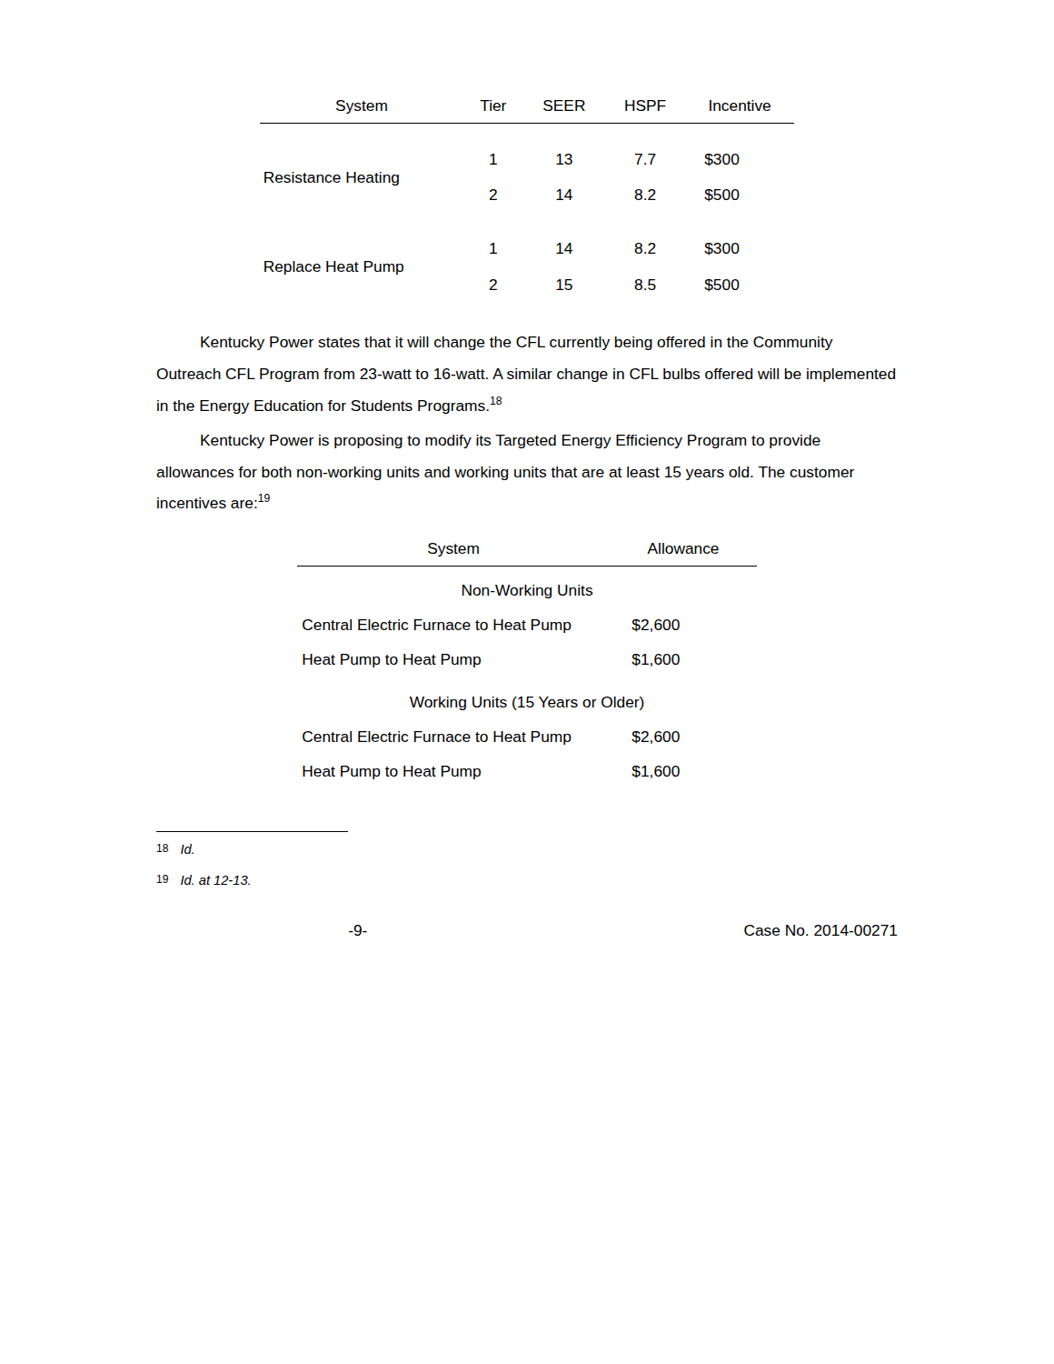| System | Tier | SEER | HSPF | Incentive |
| --- | --- | --- | --- | --- |
| Resistance Heating | 1 | 13 | 7.7 | $300 |
| 2 | 14 | 8.2 | $500 |
| Replace Heat Pump | 1 | 14 | 8.2 | $300 |
| 2 | 15 | 8.5 | $500 |
Kentucky Power states that it will change the CFL currently being offered in the Community Outreach CFL Program from 23-watt to 16-watt. A similar change in CFL bulbs offered will be implemented in the Energy Education for Students Programs.18
Kentucky Power is proposing to modify its Targeted Energy Efficiency Program to provide allowances for both non-working units and working units that are at least 15 years old. The customer incentives are:19
| System | Allowance |
| --- | --- |
| Non-Working Units |
| Central Electric Furnace to Heat Pump | $2,600 |
| Heat Pump to Heat Pump | $1,600 |
| Working Units (15 Years or Older) |
| Central Electric Furnace to Heat Pump | $2,600 |
| Heat Pump to Heat Pump | $1,600 |
18 Id.
19 Id. at 12-13.
-9- Case No. 2014-00271